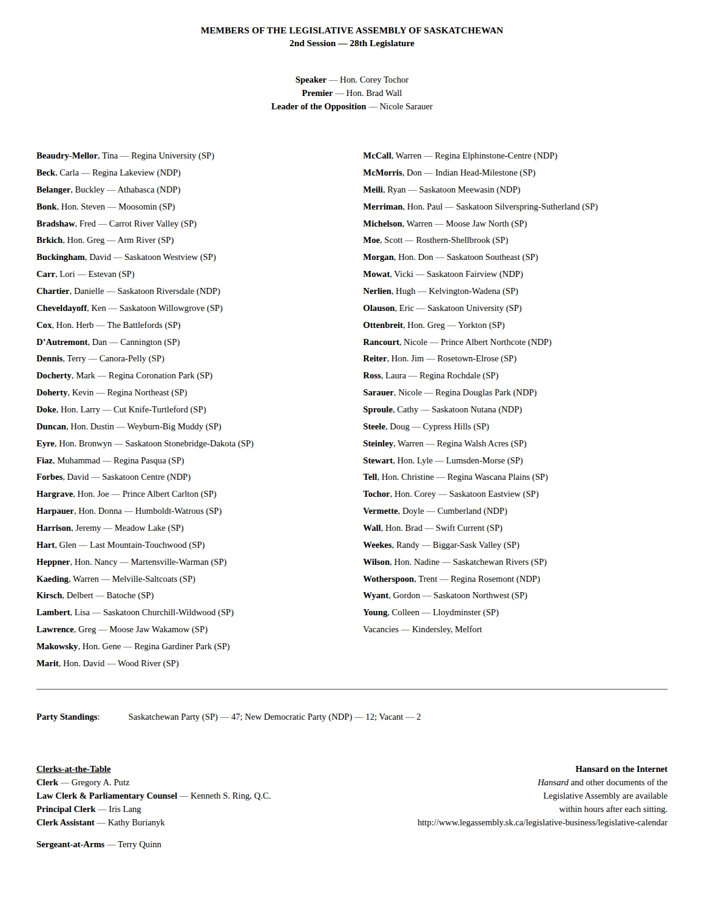MEMBERS OF THE LEGISLATIVE ASSEMBLY OF SASKATCHEWAN
2nd Session — 28th Legislature
Speaker — Hon. Corey Tochor
Premier — Hon. Brad Wall
Leader of the Opposition — Nicole Sarauer
Beaudry-Mellor, Tina — Regina University (SP)
Beck, Carla — Regina Lakeview (NDP)
Belanger, Buckley — Athabasca (NDP)
Bonk, Hon. Steven — Moosomin (SP)
Bradshaw, Fred — Carrot River Valley (SP)
Brkich, Hon. Greg — Arm River (SP)
Buckingham, David — Saskatoon Westview (SP)
Carr, Lori — Estevan (SP)
Chartier, Danielle — Saskatoon Riversdale (NDP)
Cheveldayoff, Ken — Saskatoon Willowgrove (SP)
Cox, Hon. Herb — The Battlefords (SP)
D’Autremont, Dan — Cannington (SP)
Dennis, Terry — Canora-Pelly (SP)
Docherty, Mark — Regina Coronation Park (SP)
Doherty, Kevin — Regina Northeast (SP)
Doke, Hon. Larry — Cut Knife-Turtleford (SP)
Duncan, Hon. Dustin — Weyburn-Big Muddy (SP)
Eyre, Hon. Bronwyn — Saskatoon Stonebridge-Dakota (SP)
Fiaz, Muhammad — Regina Pasqua (SP)
Forbes, David — Saskatoon Centre (NDP)
Hargrave, Hon. Joe — Prince Albert Carlton (SP)
Harpauer, Hon. Donna — Humboldt-Watrous (SP)
Harrison, Jeremy — Meadow Lake (SP)
Hart, Glen — Last Mountain-Touchwood (SP)
Heppner, Hon. Nancy — Martensville-Warman (SP)
Kaeding, Warren — Melville-Saltcoats (SP)
Kirsch, Delbert — Batoche (SP)
Lambert, Lisa — Saskatoon Churchill-Wildwood (SP)
Lawrence, Greg — Moose Jaw Wakamow (SP)
Makowsky, Hon. Gene — Regina Gardiner Park (SP)
Marit, Hon. David — Wood River (SP)
McCall, Warren — Regina Elphinstone-Centre (NDP)
McMorris, Don — Indian Head-Milestone (SP)
Meili, Ryan — Saskatoon Meewasin (NDP)
Merriman, Hon. Paul — Saskatoon Silverspring-Sutherland (SP)
Michelson, Warren — Moose Jaw North (SP)
Moe, Scott — Rosthern-Shellbrook (SP)
Morgan, Hon. Don — Saskatoon Southeast (SP)
Mowat, Vicki — Saskatoon Fairview (NDP)
Nerlien, Hugh — Kelvington-Wadena (SP)
Olauson, Eric — Saskatoon University (SP)
Ottenbreit, Hon. Greg — Yorkton (SP)
Rancourt, Nicole — Prince Albert Northcote (NDP)
Reiter, Hon. Jim — Rosetown-Elrose (SP)
Ross, Laura — Regina Rochdale (SP)
Sarauer, Nicole — Regina Douglas Park (NDP)
Sproule, Cathy — Saskatoon Nutana (NDP)
Steele, Doug — Cypress Hills (SP)
Steinley, Warren — Regina Walsh Acres (SP)
Stewart, Hon. Lyle — Lumsden-Morse (SP)
Tell, Hon. Christine — Regina Wascana Plains (SP)
Tochor, Hon. Corey — Saskatoon Eastview (SP)
Vermette, Doyle — Cumberland (NDP)
Wall, Hon. Brad — Swift Current (SP)
Weekes, Randy — Biggar-Sask Valley (SP)
Wilson, Hon. Nadine — Saskatchewan Rivers (SP)
Wotherspoon, Trent — Regina Rosemont (NDP)
Wyant, Gordon — Saskatoon Northwest (SP)
Young, Colleen — Lloydminster (SP)
Vacancies — Kindersley, Melfort
Party Standings: Saskatchewan Party (SP) — 47; New Democratic Party (NDP) — 12; Vacant — 2
Clerks-at-the-Table
Clerk — Gregory A. Putz
Law Clerk & Parliamentary Counsel — Kenneth S. Ring, Q.C.
Principal Clerk — Iris Lang
Clerk Assistant — Kathy Burianyk
Sergeant-at-Arms — Terry Quinn
Hansard on the Internet
Hansard and other documents of the
Legislative Assembly are available
within hours after each sitting.
http://www.legassembly.sk.ca/legislative-business/legislative-calendar